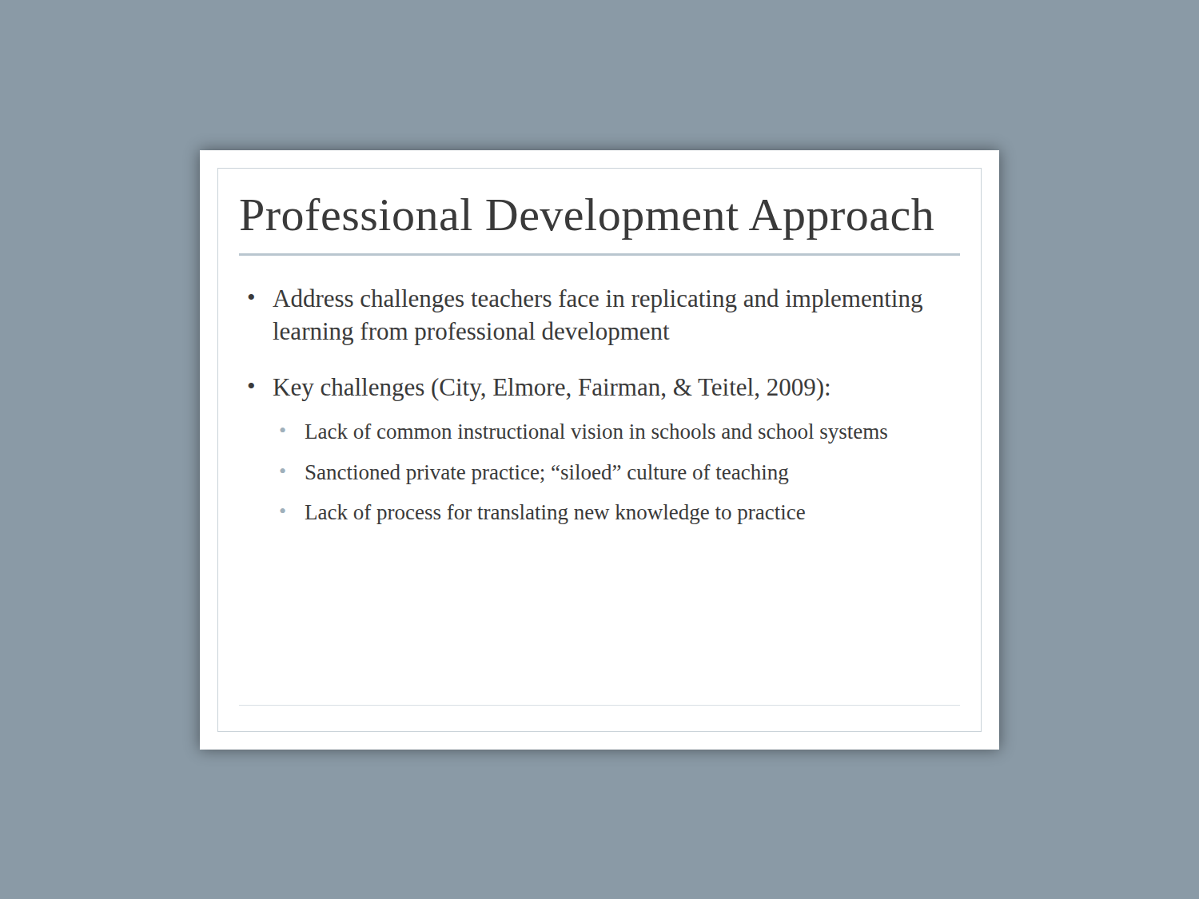Professional Development Approach
Address challenges teachers face in replicating and implementing learning from professional development
Key challenges (City, Elmore, Fairman, & Teitel, 2009):
Lack of common instructional vision in schools and school systems
Sanctioned private practice; “siloed” culture of teaching
Lack of process for translating new knowledge to practice